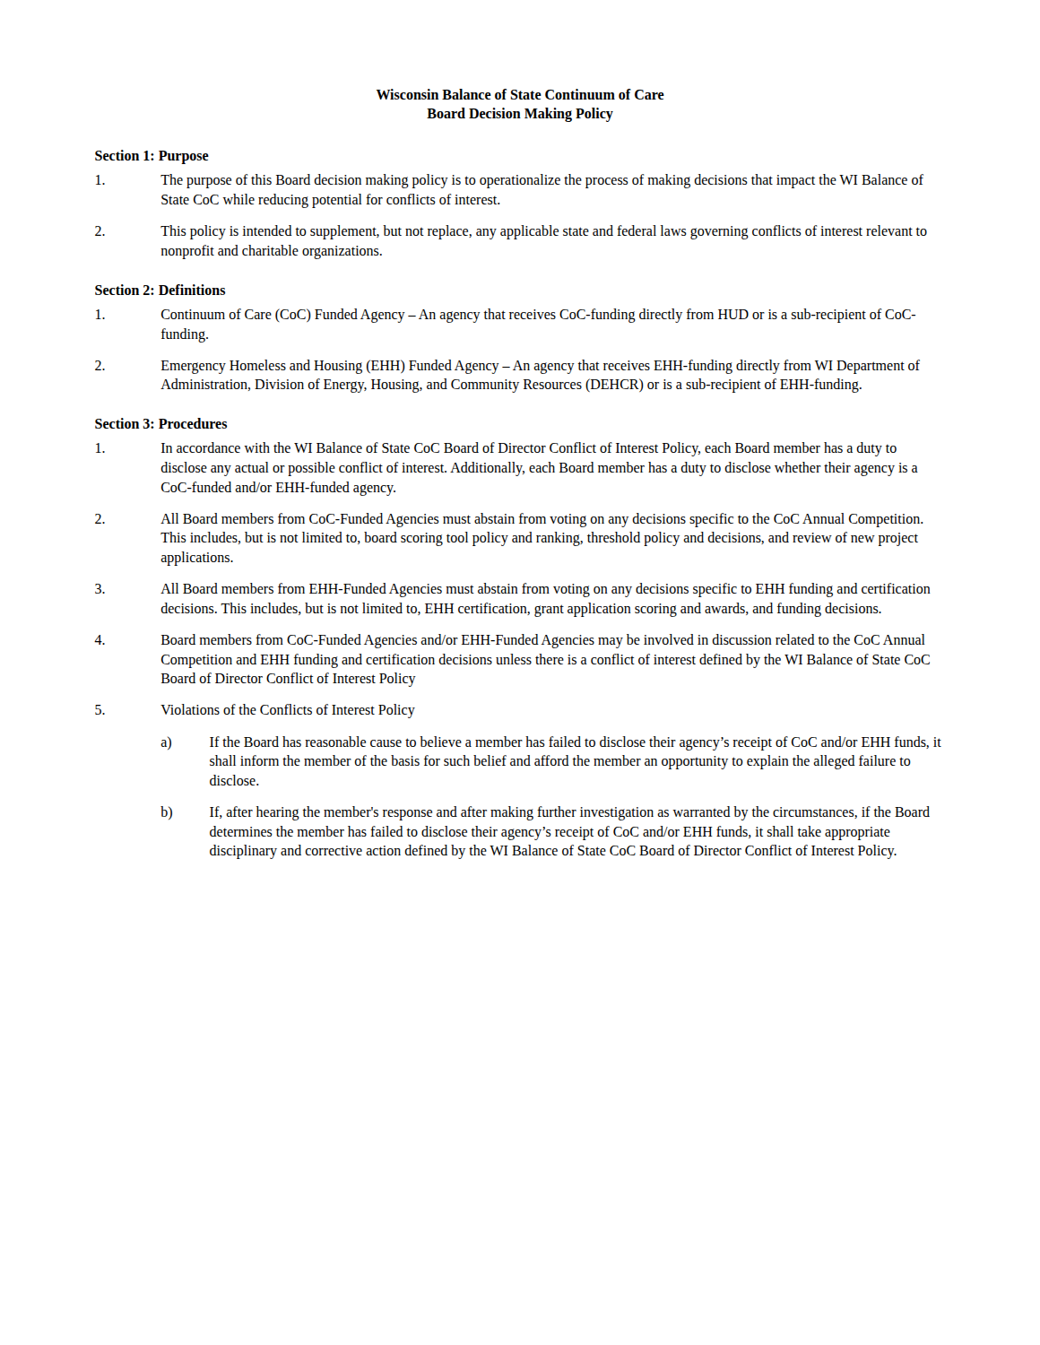Wisconsin Balance of State Continuum of Care
Board Decision Making Policy
Section 1: Purpose
1. The purpose of this Board decision making policy is to operationalize the process of making decisions that impact the WI Balance of State CoC while reducing potential for conflicts of interest.
2. This policy is intended to supplement, but not replace, any applicable state and federal laws governing conflicts of interest relevant to nonprofit and charitable organizations.
Section 2: Definitions
1. Continuum of Care (CoC) Funded Agency – An agency that receives CoC-funding directly from HUD or is a sub-recipient of CoC-funding.
2. Emergency Homeless and Housing (EHH) Funded Agency – An agency that receives EHH-funding directly from WI Department of Administration, Division of Energy, Housing, and Community Resources (DEHCR) or is a sub-recipient of EHH-funding.
Section 3: Procedures
1. In accordance with the WI Balance of State CoC Board of Director Conflict of Interest Policy, each Board member has a duty to disclose any actual or possible conflict of interest. Additionally, each Board member has a duty to disclose whether their agency is a CoC-funded and/or EHH-funded agency.
2. All Board members from CoC-Funded Agencies must abstain from voting on any decisions specific to the CoC Annual Competition. This includes, but is not limited to, board scoring tool policy and ranking, threshold policy and decisions, and review of new project applications.
3. All Board members from EHH-Funded Agencies must abstain from voting on any decisions specific to EHH funding and certification decisions. This includes, but is not limited to, EHH certification, grant application scoring and awards, and funding decisions.
4. Board members from CoC-Funded Agencies and/or EHH-Funded Agencies may be involved in discussion related to the CoC Annual Competition and EHH funding and certification decisions unless there is a conflict of interest defined by the WI Balance of State CoC Board of Director Conflict of Interest Policy
5. Violations of the Conflicts of Interest Policy
a) If the Board has reasonable cause to believe a member has failed to disclose their agency’s receipt of CoC and/or EHH funds, it shall inform the member of the basis for such belief and afford the member an opportunity to explain the alleged failure to disclose.
b) If, after hearing the member's response and after making further investigation as warranted by the circumstances, if the Board determines the member has failed to disclose their agency’s receipt of CoC and/or EHH funds, it shall take appropriate disciplinary and corrective action defined by the WI Balance of State CoC Board of Director Conflict of Interest Policy.